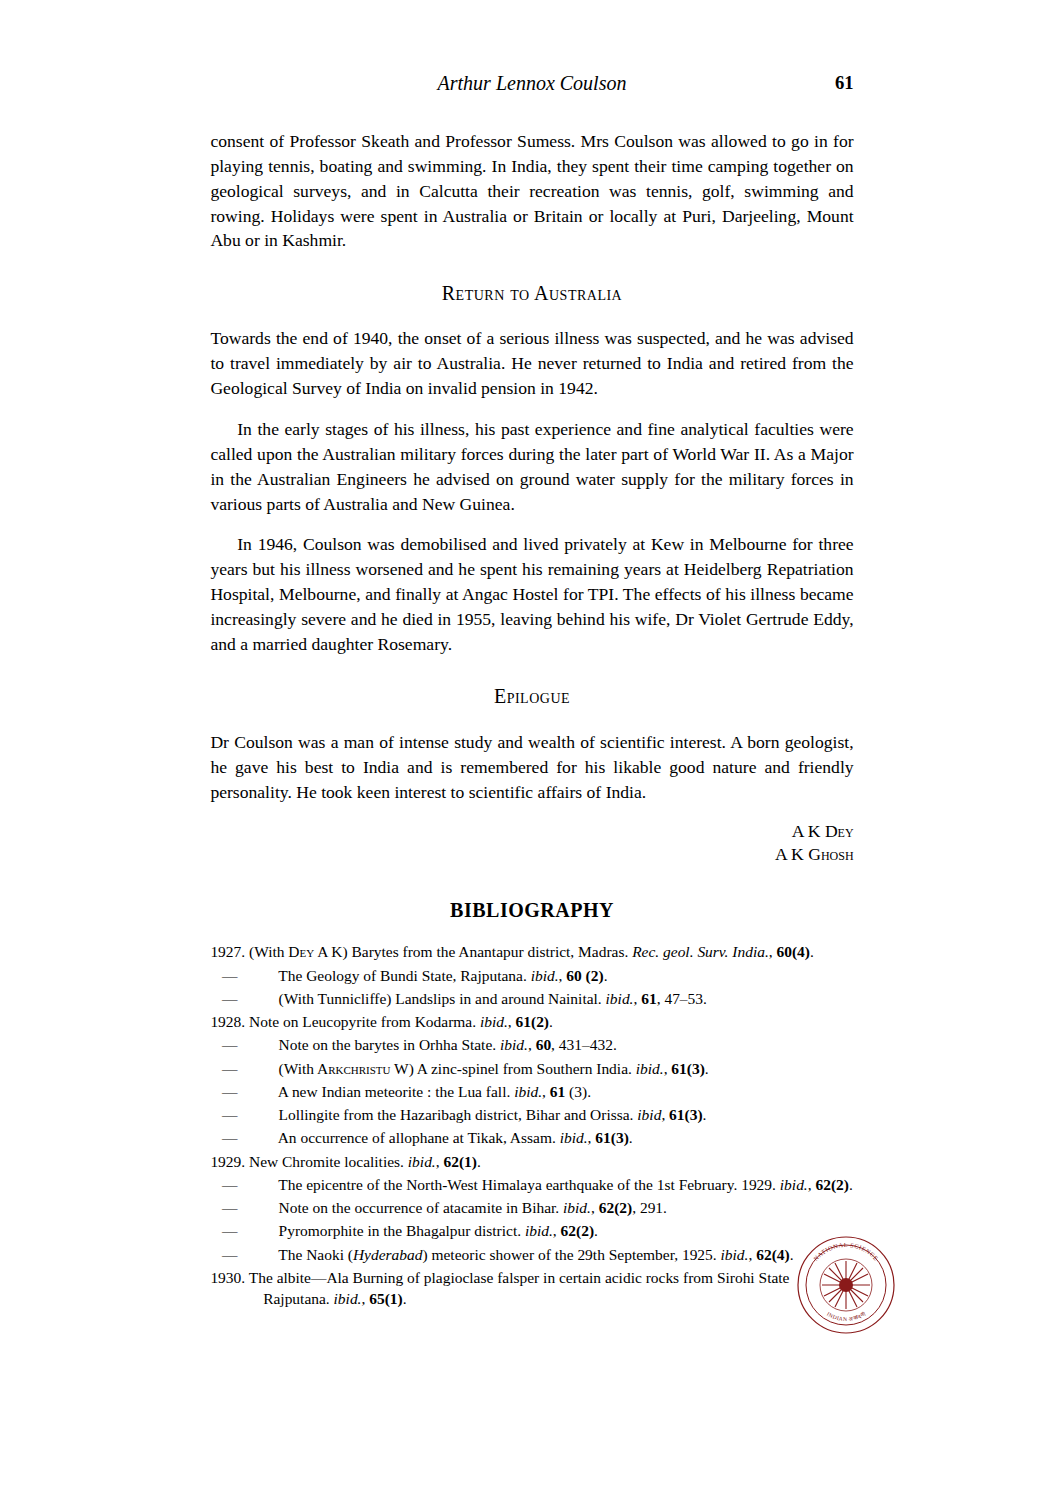Arthur Lennox Coulson 61
consent of Professor Skeath and Professor Sumess. Mrs Coulson was allowed to go in for playing tennis, boating and swimming. In India, they spent their time camping together on geological surveys, and in Calcutta their recreation was tennis, golf, swimming and rowing. Holidays were spent in Australia or Britain or locally at Puri, Darjeeling, Mount Abu or in Kashmir.
Return to Australia
Towards the end of 1940, the onset of a serious illness was suspected, and he was advised to travel immediately by air to Australia. He never returned to India and retired from the Geological Survey of India on invalid pension in 1942.
In the early stages of his illness, his past experience and fine analytical faculties were called upon the Australian military forces during the later part of World War II. As a Major in the Australian Engineers he advised on ground water supply for the military forces in various parts of Australia and New Guinea.
In 1946, Coulson was demobilised and lived privately at Kew in Melbourne for three years but his illness worsened and he spent his remaining years at Heidelberg Repatriation Hospital, Melbourne, and finally at Angac Hostel for TPI. The effects of his illness became increasingly severe and he died in 1955, leaving behind his wife, Dr Violet Gertrude Eddy, and a married daughter Rosemary.
Epilogue
Dr Coulson was a man of intense study and wealth of scientific interest. A born geologist, he gave his best to India and is remembered for his likable good nature and friendly personality. He took keen interest to scientific affairs of India.
A K Dey
A K Ghosh
BIBLIOGRAPHY
1927. (With Dey A K) Barytes from the Anantapur district, Madras. Rec. geol. Surv. India., 60(4).
— The Geology of Bundi State, Rajputana. ibid., 60 (2).
— (With Tunnicliffe) Landslips in and around Nainital. ibid., 61, 47–53.
1928. Note on Leucopyrite from Kodarma. ibid., 61(2).
— Note on the barytes in Orhha State. ibid., 60, 431–432.
— (With Arkchristu W) A zinc-spinel from Southern India. ibid., 61(3).
— A new Indian meteorite : the Lua fall. ibid., 61 (3).
— Lollingite from the Hazaribagh district, Bihar and Orissa. ibid, 61(3).
— An occurrence of allophane at Tikak, Assam. ibid., 61(3).
1929. New Chromite localities. ibid., 62(1).
— The epicentre of the North-West Himalaya earthquake of the 1st February. 1929. ibid., 62(2).
— Note on the occurrence of atacamite in Bihar. ibid., 62(2), 291.
— Pyromorphite in the Bhagalpur district. ibid., 62(2).
— The Naoki (Hyderabad) meteoric shower of the 29th September, 1925. ibid., 62(4).
1930. The albite—Ala Burning of plagioclase falsper in certain acidic rocks from Sirohi State Rajputana. ibid., 65(1).
NATIONAL SCIENCE INDIAN अकादमी